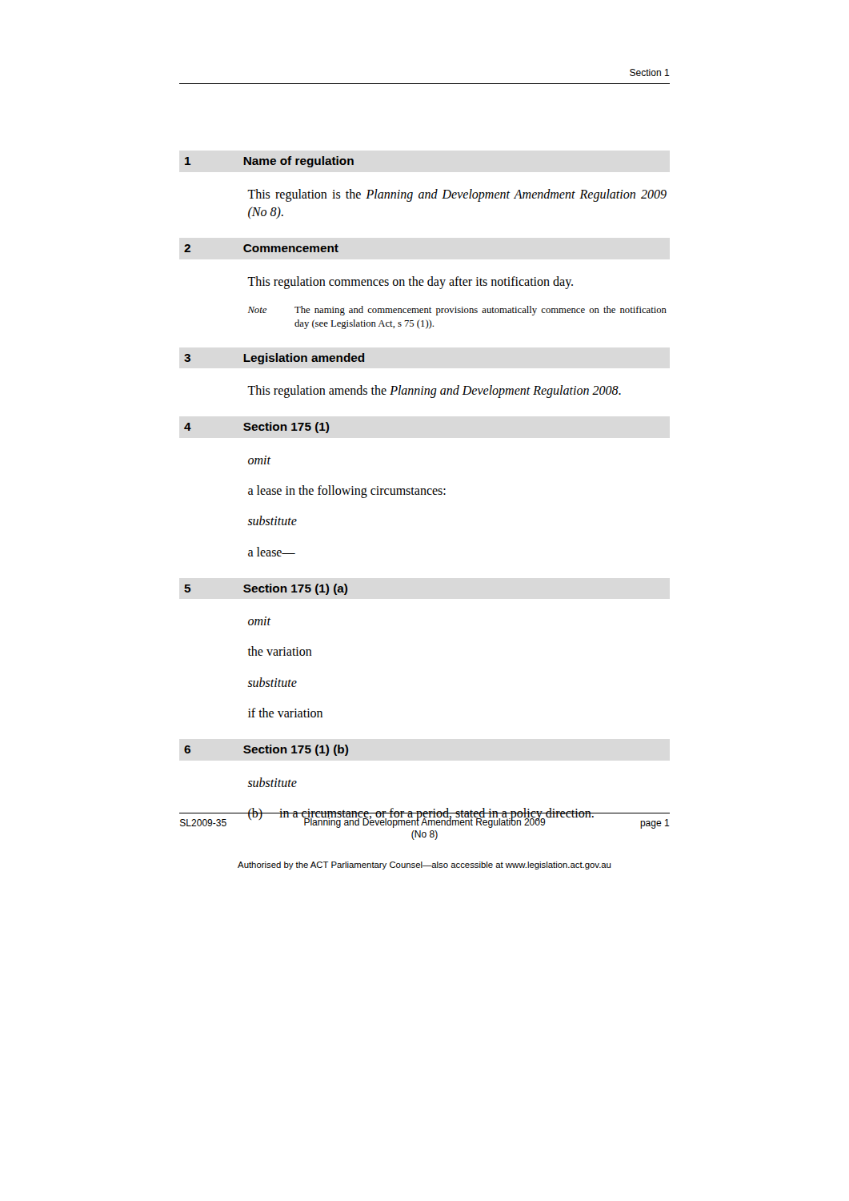Section 1
1 Name of regulation
This regulation is the Planning and Development Amendment Regulation 2009 (No 8).
2 Commencement
This regulation commences on the day after its notification day.
Note
The naming and commencement provisions automatically commence on the notification day (see Legislation Act, s 75 (1)).
3 Legislation amended
This regulation amends the Planning and Development Regulation 2008.
4 Section 175 (1)
omit
a lease in the following circumstances:
substitute
a lease—
5 Section 175 (1) (a)
omit
the variation
substitute
if the variation
6 Section 175 (1) (b)
substitute
(b)
in a circumstance, or for a period, stated in a policy direction.
SL2009-35
Planning and Development Amendment Regulation 2009
(No 8)
page 1
Authorised by the ACT Parliamentary Counsel—also accessible at www.legislation.act.gov.au